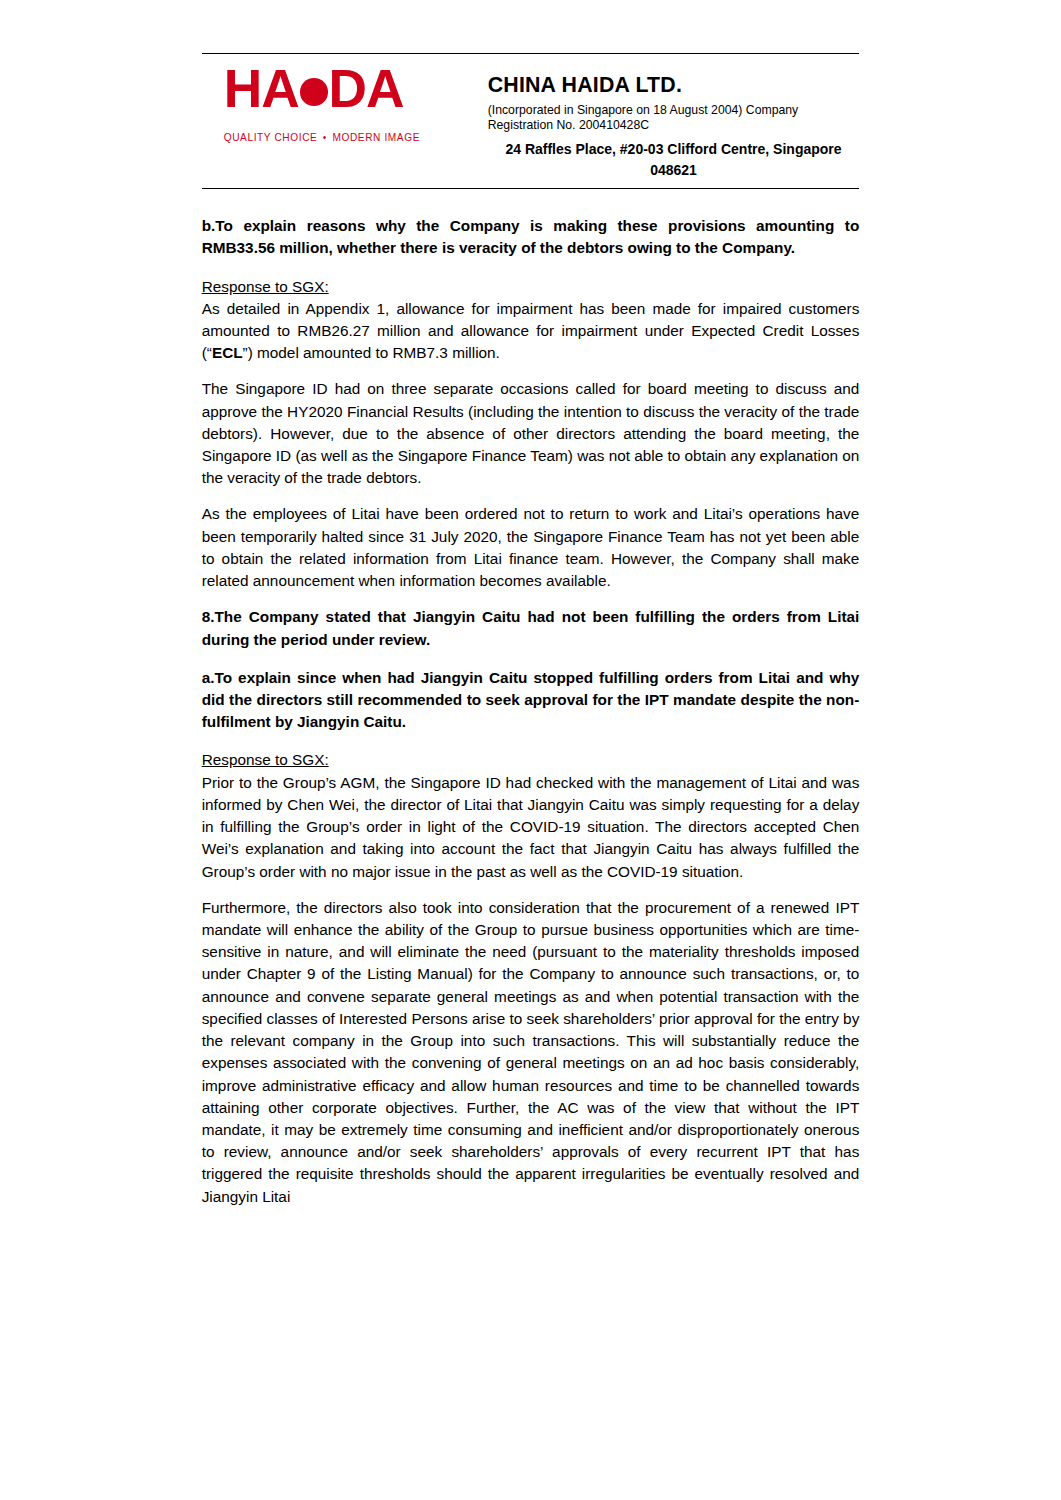HA DA
QUALITY CHOICE • MODERN IMAGE
CHINA HAIDA LTD.
(Incorporated in Singapore on 18 August 2004) Company Registration No. 200410428C
24 Raffles Place, #20-03 Clifford Centre, Singapore 048621
b.To explain reasons why the Company is making these provisions amounting to RMB33.56 million, whether there is veracity of the debtors owing to the Company.
Response to SGX:
As detailed in Appendix 1, allowance for impairment has been made for impaired customers amounted to RMB26.27 million and allowance for impairment under Expected Credit Losses (“ECL”) model amounted to RMB7.3 million.
The Singapore ID had on three separate occasions called for board meeting to discuss and approve the HY2020 Financial Results (including the intention to discuss the veracity of the trade debtors). However, due to the absence of other directors attending the board meeting, the Singapore ID (as well as the Singapore Finance Team) was not able to obtain any explanation on the veracity of the trade debtors.
As the employees of Litai have been ordered not to return to work and Litai’s operations have been temporarily halted since 31 July 2020, the Singapore Finance Team has not yet been able to obtain the related information from Litai finance team. However, the Company shall make related announcement when information becomes available.
8.The Company stated that Jiangyin Caitu had not been fulfilling the orders from Litai during the period under review.
a.To explain since when had Jiangyin Caitu stopped fulfilling orders from Litai and why did the directors still recommended to seek approval for the IPT mandate despite the non-fulfilment by Jiangyin Caitu.
Response to SGX:
Prior to the Group’s AGM, the Singapore ID had checked with the management of Litai and was informed by Chen Wei, the director of Litai that Jiangyin Caitu was simply requesting for a delay in fulfilling the Group’s order in light of the COVID-19 situation. The directors accepted Chen Wei’s explanation and taking into account the fact that Jiangyin Caitu has always fulfilled the Group’s order with no major issue in the past as well as the COVID-19 situation.
Furthermore, the directors also took into consideration that the procurement of a renewed IPT mandate will enhance the ability of the Group to pursue business opportunities which are time-sensitive in nature, and will eliminate the need (pursuant to the materiality thresholds imposed under Chapter 9 of the Listing Manual) for the Company to announce such transactions, or, to announce and convene separate general meetings as and when potential transaction with the specified classes of Interested Persons arise to seek shareholders’ prior approval for the entry by the relevant company in the Group into such transactions. This will substantially reduce the expenses associated with the convening of general meetings on an ad hoc basis considerably, improve administrative efficacy and allow human resources and time to be channelled towards attaining other corporate objectives. Further, the AC was of the view that without the IPT mandate, it may be extremely time consuming and inefficient and/or disproportionately onerous to review, announce and/or seek shareholders’ approvals of every recurrent IPT that has triggered the requisite thresholds should the apparent irregularities be eventually resolved and Jiangyin Litai